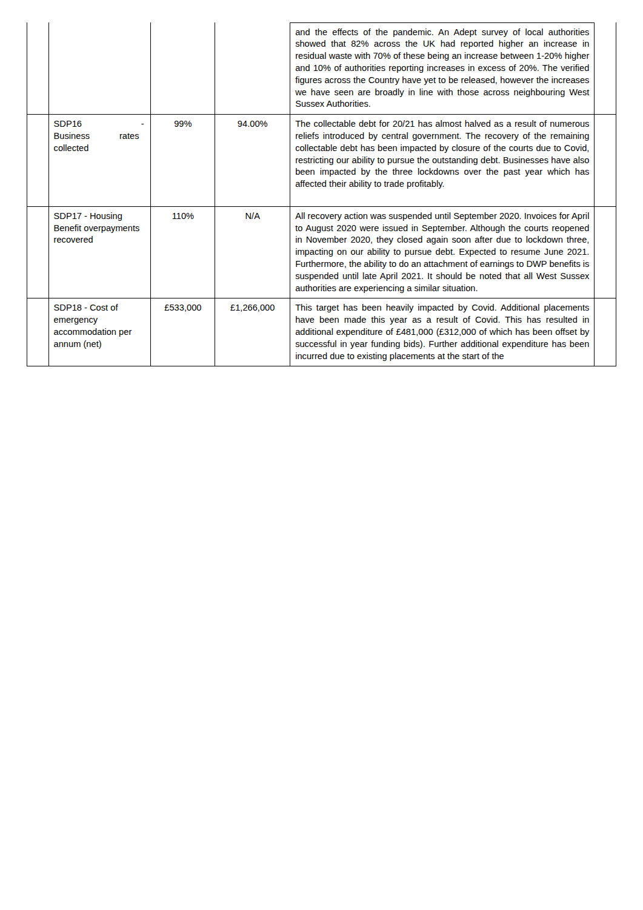| | | | | and the effects of the pandemic. An Adept survey of local authorities showed that 82% across the UK had reported higher an increase in residual waste with 70% of these being an increase between 1-20% higher and 10% of authorities reporting increases in excess of 20%. The verified figures across the Country have yet to be released, however the increases we have seen are broadly in line with those across neighbouring West Sussex Authorities. | |
| | SDP16 - Business rates collected | 99% | 94.00% | The collectable debt for 20/21 has almost halved as a result of numerous reliefs introduced by central government. The recovery of the remaining collectable debt has been impacted by closure of the courts due to Covid, restricting our ability to pursue the outstanding debt. Businesses have also been impacted by the three lockdowns over the past year which has affected their ability to trade profitably. | |
| | SDP17 - Housing Benefit overpayments recovered | 110% | N/A | All recovery action was suspended until September 2020. Invoices for April to August 2020 were issued in September. Although the courts reopened in November 2020, they closed again soon after due to lockdown three, impacting on our ability to pursue debt. Expected to resume June 2021. Furthermore, the ability to do an attachment of earnings to DWP benefits is suspended until late April 2021. It should be noted that all West Sussex authorities are experiencing a similar situation. | |
| | SDP18 - Cost of emergency accommodation per annum (net) | £533,000 | £1,266,000 | This target has been heavily impacted by Covid. Additional placements have been made this year as a result of Covid. This has resulted in additional expenditure of £481,000 (£312,000 of which has been offset by successful in year funding bids). Further additional expenditure has been incurred due to existing placements at the start of the | |